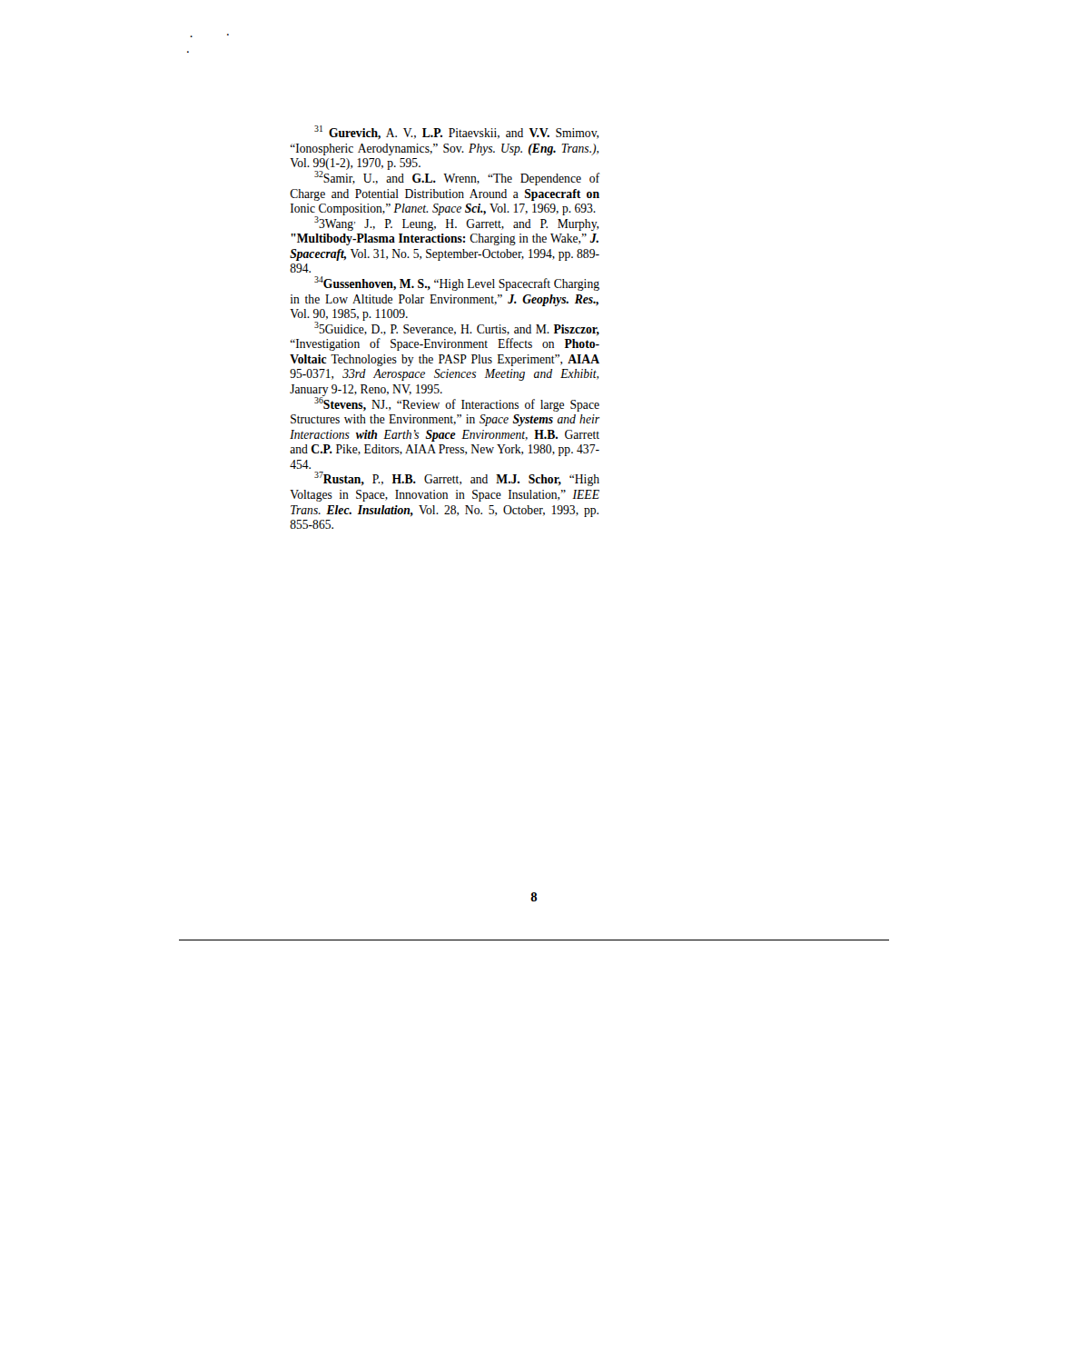. . .
31 Gurevich, A. V., L.P. Pitaevskii, and V.V. Smimov, “Ionospheric Aerodynamics,” Sov. Phys. Usp. (Eng. Trans.), Vol. 99(1-2), 1970, p. 595.
32Samir, U., and G.L. Wrenn, “The Dependence of Charge and Potential Distribution Around a Spacecraft on Ionic Composition,” Planet. Space Sci., Vol. 17, 1969, p. 693.
33Wang, J., P. Leung, H. Garrett, and P. Murphy, "Multibody-Plasma Interactions: Charging in the Wake,” J. Spacecraft, Vol. 31, No. 5, September-October, 1994, pp. 889-894.
34Gussenhoven, M. S., “High Level Spacecraft Charging in the Low Altitude Polar Environment,” J. Geophys. Res., Vol. 90, 1985, p. 11009.
35Guidice, D., P. Severance, H. Curtis, and M. Piszczor, “Investigation of Space-Environment Effects on Photo-Voltaic Technologies by the PASP Plus Experiment”, AIAA 95-0371, 33rd Aerospace Sciences Meeting and Exhibit, January 9-12, Reno, NV, 1995.
36Stevens, NJ., “Review of Interactions of large Space Structures with the Environment,” in Space Systems and heir Interactions with Earth’s Space Environment, H.B. Garrett and C.P. Pike, Editors, AIAA Press, New York, 1980, pp. 437-454.
37Rustan, P., H.B. Garrett, and M.J. Schor, “High Voltages in Space, Innovation in Space Insulation,” IEEE Trans. Elec. Insulation, Vol. 28, No. 5, October, 1993, pp. 855-865.
8